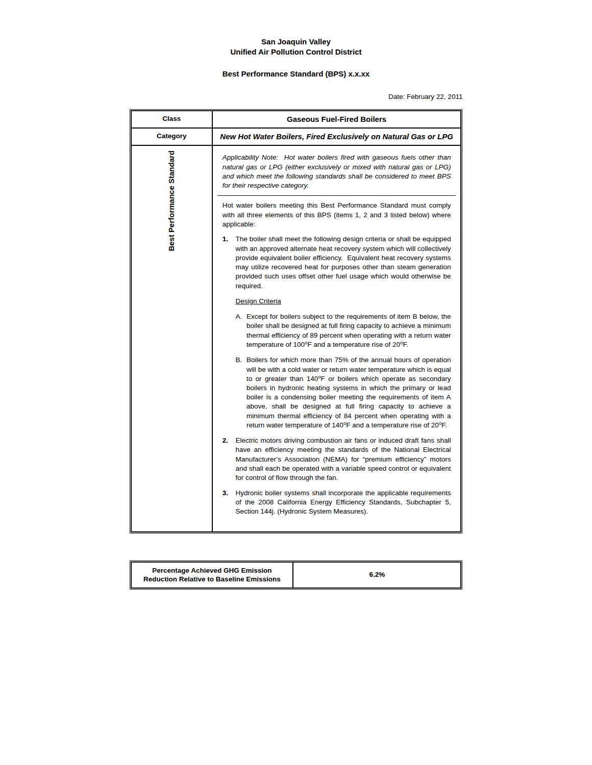San Joaquin Valley Unified Air Pollution Control District
Best Performance Standard (BPS) x.x.xx
Date: February 22, 2011
| Class | Gaseous Fuel-Fired Boilers |
| Category | New Hot Water Boilers, Fired Exclusively on Natural Gas or LPG |
| Best Performance Standard | Applicability Note: Hot water boilers fired with gaseous fuels other than natural gas or LPG (either exclusively or mixed with natural gas or LPG) and which meet the following standards shall be considered to meet BPS for their respective category. Hot water boilers meeting this Best Performance Standard must comply with all three elements of this BPS (items 1, 2 and 3 listed below) where applicable: 1. The boiler shall meet the following design criteria or shall be equipped with an approved alternate heat recovery system which will collectively provide equivalent boiler efficiency. Equivalent heat recovery systems may utilize recovered heat for purposes other than steam generation provided such uses offset other fuel usage which would otherwise be required. Design Criteria A. Except for boilers subject to the requirements of item B below, the boiler shall be designed at full firing capacity to achieve a minimum thermal efficiency of 89 percent when operating with a return water temperature of 100 o F and a temperature rise of 20 o F. B. Boilers for which more than 75% of the annual hours of operation will be with a cold water or return water temperature which is equal to or greater than 140 o F or boilers which operate as secondary boilers in hydronic heating systems in which the primary or lead boiler is a condensing boiler meeting the requirements of item A above, shall be designed at full firing capacity to achieve a minimum thermal efficiency of 84 percent when operating with a return water temperature of 140 o F and a temperature rise of 20 o F. 2. Electric motors driving combustion air fans or induced draft fans shall have an efficiency meeting the standards of the National Electrical Manufacturer’s Association (NEMA) for “premium efficiency” motors and shall each be operated with a variable speed control or equivalent for control of flow through the fan. 3. Hydronic boiler systems shall incorporate the applicable requirements of the 2008 California Energy Efficiency Standards, Subchapter 5, Section 144j. (Hydronic System Measures). |
| Percentage Achieved GHG Emission Reduction Relative to Baseline Emissions | 6.2% |